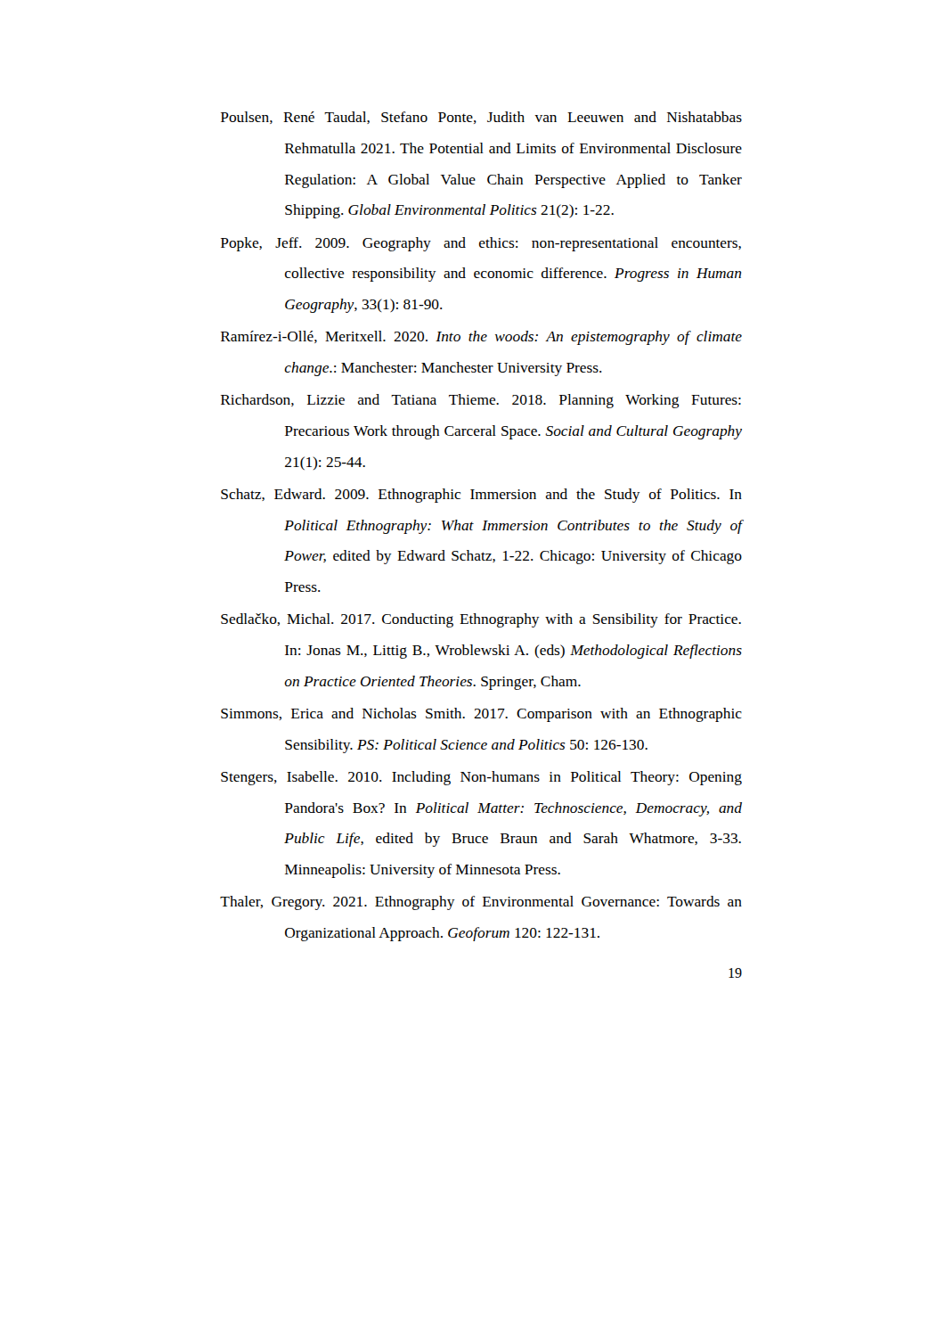Poulsen, René Taudal, Stefano Ponte, Judith van Leeuwen and Nishatabbas Rehmatulla 2021. The Potential and Limits of Environmental Disclosure Regulation: A Global Value Chain Perspective Applied to Tanker Shipping. Global Environmental Politics 21(2): 1-22.
Popke, Jeff. 2009. Geography and ethics: non-representational encounters, collective responsibility and economic difference. Progress in Human Geography, 33(1): 81-90.
Ramírez-i-Ollé, Meritxell. 2020. Into the woods: An epistemography of climate change.: Manchester: Manchester University Press.
Richardson, Lizzie and Tatiana Thieme. 2018. Planning Working Futures: Precarious Work through Carceral Space. Social and Cultural Geography 21(1): 25-44.
Schatz, Edward. 2009. Ethnographic Immersion and the Study of Politics. In Political Ethnography: What Immersion Contributes to the Study of Power, edited by Edward Schatz, 1-22. Chicago: University of Chicago Press.
Sedlačko, Michal. 2017. Conducting Ethnography with a Sensibility for Practice. In: Jonas M., Littig B., Wroblewski A. (eds) Methodological Reflections on Practice Oriented Theories. Springer, Cham.
Simmons, Erica and Nicholas Smith. 2017. Comparison with an Ethnographic Sensibility. PS: Political Science and Politics 50: 126-130.
Stengers, Isabelle. 2010. Including Non-humans in Political Theory: Opening Pandora's Box? In Political Matter: Technoscience, Democracy, and Public Life, edited by Bruce Braun and Sarah Whatmore, 3-33. Minneapolis: University of Minnesota Press.
Thaler, Gregory. 2021. Ethnography of Environmental Governance: Towards an Organizational Approach. Geoforum 120: 122-131.
19